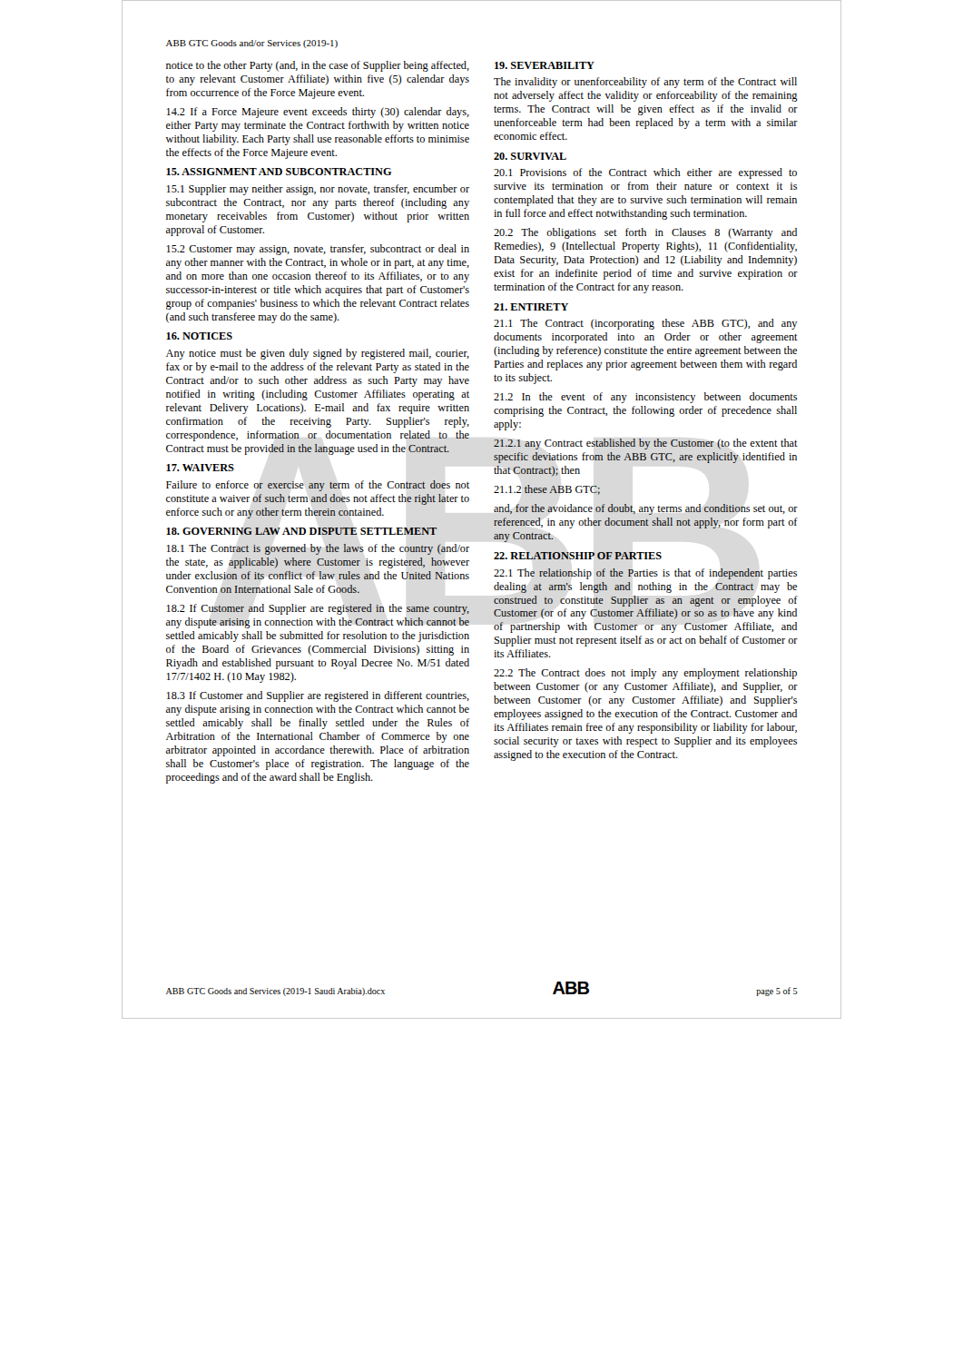ABB GTC Goods and/or Services (2019-1)
ABB
notice to the other Party (and, in the case of Supplier being affected, to any relevant Customer Affiliate) within five (5) calendar days from occurrence of the Force Majeure event.
14.2 If a Force Majeure event exceeds thirty (30) calendar days, either Party may terminate the Contract forthwith by written notice without liability. Each Party shall use reasonable efforts to minimise the effects of the Force Majeure event.
15. Assignment and Subcontracting
15.1 Supplier may neither assign, nor novate, transfer, encumber or subcontract the Contract, nor any parts thereof (including any monetary receivables from Customer) without prior written approval of Customer.
15.2 Customer may assign, novate, transfer, subcontract or deal in any other manner with the Contract, in whole or in part, at any time, and on more than one occasion thereof to its Affiliates, or to any successor-in-interest or title which acquires that part of Customer's group of companies' business to which the relevant Contract relates (and such transferee may do the same).
16. Notices
Any notice must be given duly signed by registered mail, courier, fax or by e-mail to the address of the relevant Party as stated in the Contract and/or to such other address as such Party may have notified in writing (including Customer Affiliates operating at relevant Delivery Locations). E-mail and fax require written confirmation of the receiving Party. Supplier's reply, correspondence, information or documentation related to the Contract must be provided in the language used in the Contract.
17. Waivers
Failure to enforce or exercise any term of the Contract does not constitute a waiver of such term and does not affect the right later to enforce such or any other term therein contained.
18. Governing Law and Dispute Settlement
18.1 The Contract is governed by the laws of the country (and/or the state, as applicable) where Customer is registered, however under exclusion of its conflict of law rules and the United Nations Convention on International Sale of Goods.
18.2 If Customer and Supplier are registered in the same country, any dispute arising in connection with the Contract which cannot be settled amicably shall be submitted for resolution to the jurisdiction of the Board of Grievances (Commercial Divisions) sitting in Riyadh and established pursuant to Royal Decree No. M/51 dated 17/7/1402 H. (10 May 1982).
18.3 If Customer and Supplier are registered in different countries, any dispute arising in connection with the Contract which cannot be settled amicably shall be finally settled under the Rules of Arbitration of the International Chamber of Commerce by one arbitrator appointed in accordance therewith. Place of arbitration shall be Customer's place of registration. The language of the proceedings and of the award shall be English.
19. Severability
The invalidity or unenforceability of any term of the Contract will not adversely affect the validity or enforceability of the remaining terms. The Contract will be given effect as if the invalid or unenforceable term had been replaced by a term with a similar economic effect.
20. Survival
20.1 Provisions of the Contract which either are expressed to survive its termination or from their nature or context it is contemplated that they are to survive such termination will remain in full force and effect notwithstanding such termination.
20.2 The obligations set forth in Clauses 8 (Warranty and Remedies), 9 (Intellectual Property Rights), 11 (Confidentiality, Data Security, Data Protection) and 12 (Liability and Indemnity) exist for an indefinite period of time and survive expiration or termination of the Contract for any reason.
21. Entirety
21.1 The Contract (incorporating these ABB GTC), and any documents incorporated into an Order or other agreement (including by reference) constitute the entire agreement between the Parties and replaces any prior agreement between them with regard to its subject.
21.2 In the event of any inconsistency between documents comprising the Contract, the following order of precedence shall apply:
21.2.1 any Contract established by the Customer (to the extent that specific deviations from the ABB GTC, are explicitly identified in that Contract); then
21.1.2 these ABB GTC;
and, for the avoidance of doubt, any terms and conditions set out, or referenced, in any other document shall not apply, nor form part of any Contract.
22. Relationship of Parties
22.1 The relationship of the Parties is that of independent parties dealing at arm's length and nothing in the Contract may be construed to constitute Supplier as an agent or employee of Customer (or of any Customer Affiliate) or so as to have any kind of partnership with Customer or any Customer Affiliate, and Supplier must not represent itself as or act on behalf of Customer or its Affiliates.
22.2 The Contract does not imply any employment relationship between Customer (or any Customer Affiliate), and Supplier, or between Customer (or any Customer Affiliate) and Supplier's employees assigned to the execution of the Contract. Customer and its Affiliates remain free of any responsibility or liability for labour, social security or taxes with respect to Supplier and its employees assigned to the execution of the Contract.
ABB GTC Goods and Services (2019-1 Saudi Arabia).docx
ABB
page 5 of 5